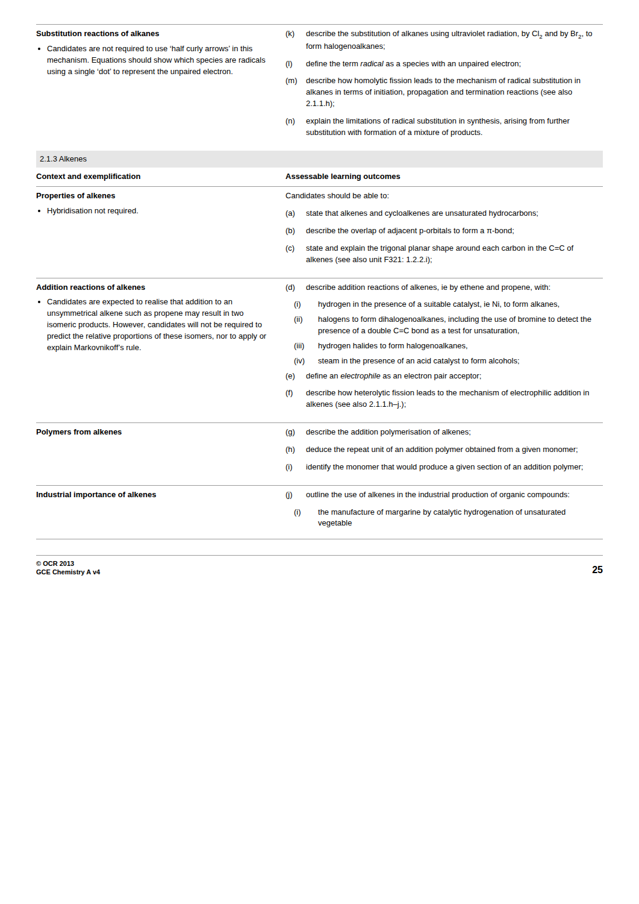| Substitution reactions of alkanes Candidates are not required to use ‘half curly arrows’ in this mechanism. Equations should show which species are radicals using a single ‘dot’ to represent the unpaired electron. | (k) describe the substitution of alkanes using ultraviolet radiation, by Cl 2 and by Br 2 , to form halogenoalkanes; (l) define the term radical as a species with an unpaired electron; (m) describe how homolytic fission leads to the mechanism of radical substitution in alkanes in terms of initiation, propagation and termination reactions (see also 2.1.1.h); (n) explain the limitations of radical substitution in synthesis, arising from further substitution with formation of a mixture of products. |
| 2.1.3 Alkenes |
| Context and exemplification | Assessable learning outcomes |
| Properties of alkenes Hybridisation not required. | Candidates should be able to: (a) state that alkenes and cycloalkenes are unsaturated hydrocarbons; (b) describe the overlap of adjacent p-orbitals to form a π-bond; (c) state and explain the trigonal planar shape around each carbon in the C=C of alkenes (see also unit F321: 1.2.2.i); |
| Addition reactions of alkenes Candidates are expected to realise that addition to an unsymmetrical alkene such as propene may result in two isomeric products. However, candidates will not be required to predict the relative proportions of these isomers, nor to apply or explain Markovnikoff’s rule. | (d) describe addition reactions of alkenes, ie by ethene and propene, with: (i) hydrogen in the presence of a suitable catalyst, ie Ni, to form alkanes, (ii) halogens to form dihalogenoalkanes, including the use of bromine to detect the presence of a double C=C bond as a test for unsaturation, (iii) hydrogen halides to form halogenoalkanes, (iv) steam in the presence of an acid catalyst to form alcohols; (e) define an electrophile as an electron pair acceptor; (f) describe how heterolytic fission leads to the mechanism of electrophilic addition in alkenes (see also 2.1.1.h–j.); |
| Polymers from alkenes | (g) describe the addition polymerisation of alkenes; (h) deduce the repeat unit of an addition polymer obtained from a given monomer; (i) identify the monomer that would produce a given section of an addition polymer; |
| Industrial importance of alkenes | (j) outline the use of alkenes in the industrial production of organic compounds: (i) the manufacture of margarine by catalytic hydrogenation of unsaturated vegetable |
© OCR 2013
GCE Chemistry A v4
25